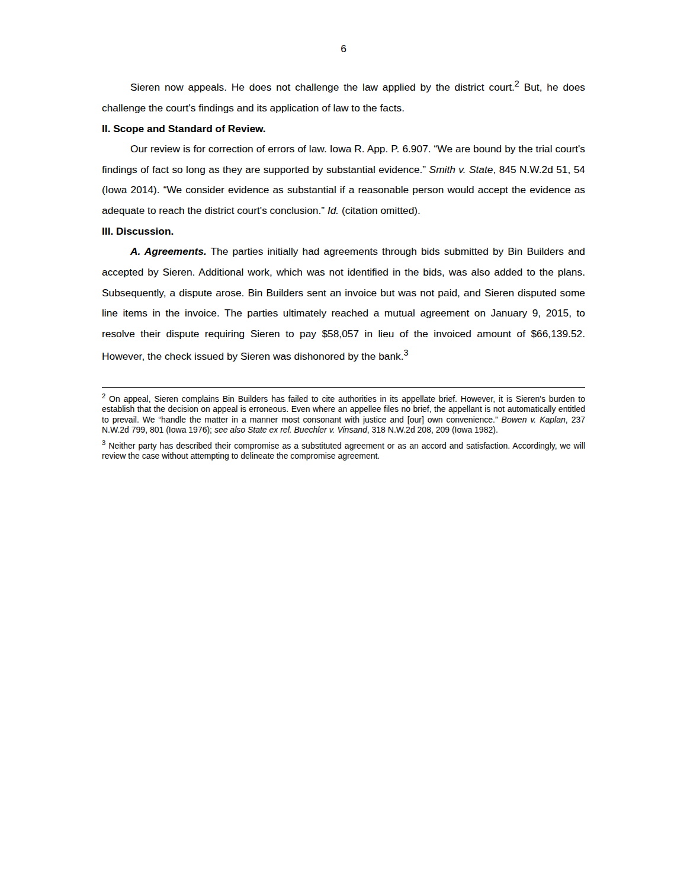6
Sieren now appeals. He does not challenge the law applied by the district court.2 But, he does challenge the court's findings and its application of law to the facts.
II. Scope and Standard of Review.
Our review is for correction of errors of law. Iowa R. App. P. 6.907. “We are bound by the trial court's findings of fact so long as they are supported by substantial evidence.” Smith v. State, 845 N.W.2d 51, 54 (Iowa 2014). “We consider evidence as substantial if a reasonable person would accept the evidence as adequate to reach the district court's conclusion.” Id. (citation omitted).
III. Discussion.
A. Agreements. The parties initially had agreements through bids submitted by Bin Builders and accepted by Sieren. Additional work, which was not identified in the bids, was also added to the plans. Subsequently, a dispute arose. Bin Builders sent an invoice but was not paid, and Sieren disputed some line items in the invoice. The parties ultimately reached a mutual agreement on January 9, 2015, to resolve their dispute requiring Sieren to pay $58,057 in lieu of the invoiced amount of $66,139.52. However, the check issued by Sieren was dishonored by the bank.3
2 On appeal, Sieren complains Bin Builders has failed to cite authorities in its appellate brief. However, it is Sieren's burden to establish that the decision on appeal is erroneous. Even where an appellee files no brief, the appellant is not automatically entitled to prevail. We “handle the matter in a manner most consonant with justice and [our] own convenience.” Bowen v. Kaplan, 237 N.W.2d 799, 801 (Iowa 1976); see also State ex rel. Buechler v. Vinsand, 318 N.W.2d 208, 209 (Iowa 1982).
3 Neither party has described their compromise as a substituted agreement or as an accord and satisfaction. Accordingly, we will review the case without attempting to delineate the compromise agreement.